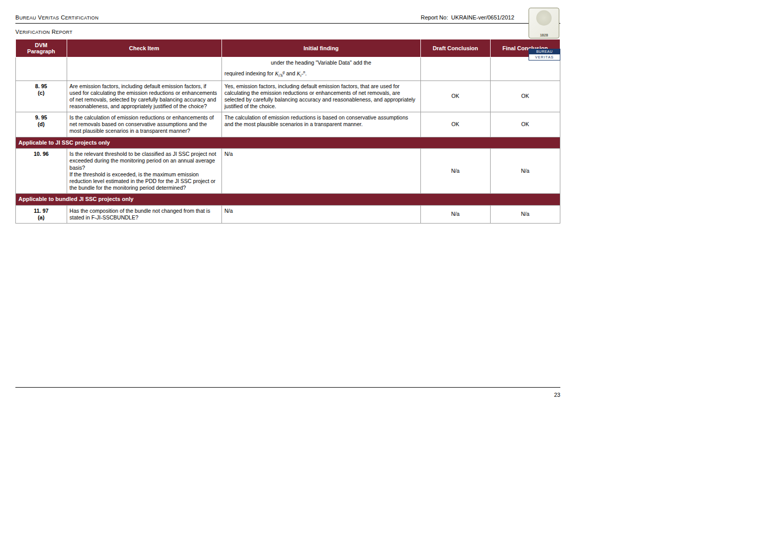BUREAU VERITAS CERTIFICATION
Report No: UKRAINE-ver/0651/2012
VERIFICATION REPORT
BUREAU
VERITAS
| DVM Paragraph | Check Item | Initial finding | Draft Conclusion | Final Conclusion |
| --- | --- | --- | --- | --- |
| | | under the heading "Variable Data" add the required indexing for K i'h g and K i" n . | | |
| 8. 95 (c) | Are emission factors, including default emission factors, if used for calculating the emission reductions or enhancements of net removals, selected by carefully balancing accuracy and reasonableness, and appropriately justified of the choice? | Yes, emission factors, including default emission factors, that are used for calculating the emission reductions or enhancements of net removals, are selected by carefully balancing accuracy and reasonableness, and appropriately justified of the choice. | OK | OK |
| 9. 95 (d) | Is the calculation of emission reductions or enhancements of net removals based on conservative assumptions and the most plausible scenarios in a transparent manner? | The calculation of emission reductions is based on conservative assumptions and the most plausible scenarios in a transparent manner. | OK | OK |
| Applicable to JI SSC projects only |
| 10. 96 | Is the relevant threshold to be classified as JI SSC project not exceeded during the monitoring period on an annual average basis? If the threshold is exceeded, is the maximum emission reduction level estimated in the PDD for the JI SSC project or the bundle for the monitoring period determined? | N/a | N/a | N/a |
| Applicable to bundled JI SSC projects only |
| 11. 97 (a) | Has the composition of the bundle not changed from that is stated in F-JI-SSCBUNDLE? | N/a | N/a | N/a |
23